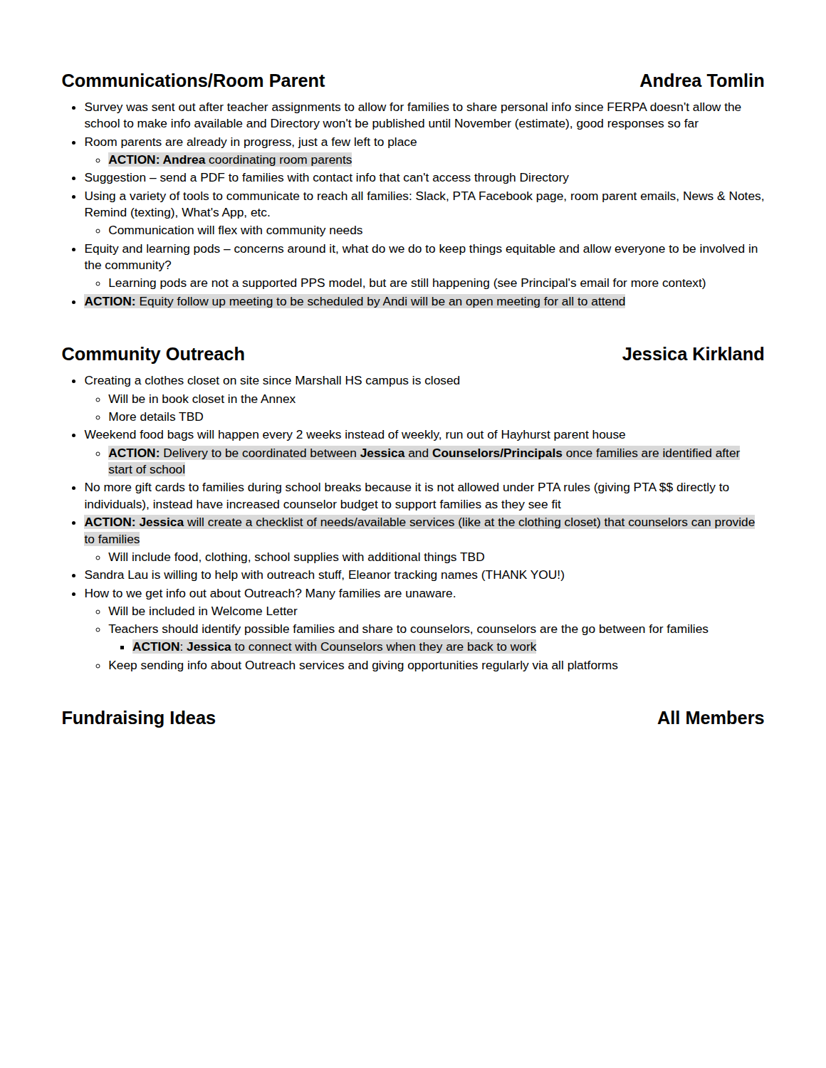Communications/Room Parent Andrea Tomlin
Survey was sent out after teacher assignments to allow for families to share personal info since FERPA doesn't allow the school to make info available and Directory won't be published until November (estimate), good responses so far
Room parents are already in progress, just a few left to place
ACTION: Andrea coordinating room parents
Suggestion – send a PDF to families with contact info that can't access through Directory
Using a variety of tools to communicate to reach all families: Slack, PTA Facebook page, room parent emails, News & Notes, Remind (texting), What's App, etc.
Communication will flex with community needs
Equity and learning pods – concerns around it, what do we do to keep things equitable and allow everyone to be involved in the community?
Learning pods are not a supported PPS model, but are still happening (see Principal's email for more context)
ACTION: Equity follow up meeting to be scheduled by Andi will be an open meeting for all to attend
Community Outreach Jessica Kirkland
Creating a clothes closet on site since Marshall HS campus is closed
Will be in book closet in the Annex
More details TBD
Weekend food bags will happen every 2 weeks instead of weekly, run out of Hayhurst parent house
ACTION: Delivery to be coordinated between Jessica and Counselors/Principals once families are identified after start of school
No more gift cards to families during school breaks because it is not allowed under PTA rules (giving PTA $$ directly to individuals), instead have increased counselor budget to support families as they see fit
ACTION: Jessica will create a checklist of needs/available services (like at the clothing closet) that counselors can provide to families
Will include food, clothing, school supplies with additional things TBD
Sandra Lau is willing to help with outreach stuff, Eleanor tracking names (THANK YOU!)
How to we get info out about Outreach? Many families are unaware.
Will be included in Welcome Letter
Teachers should identify possible families and share to counselors, counselors are the go between for families
ACTION: Jessica to connect with Counselors when they are back to work
Keep sending info about Outreach services and giving opportunities regularly via all platforms
Fundraising Ideas All Members